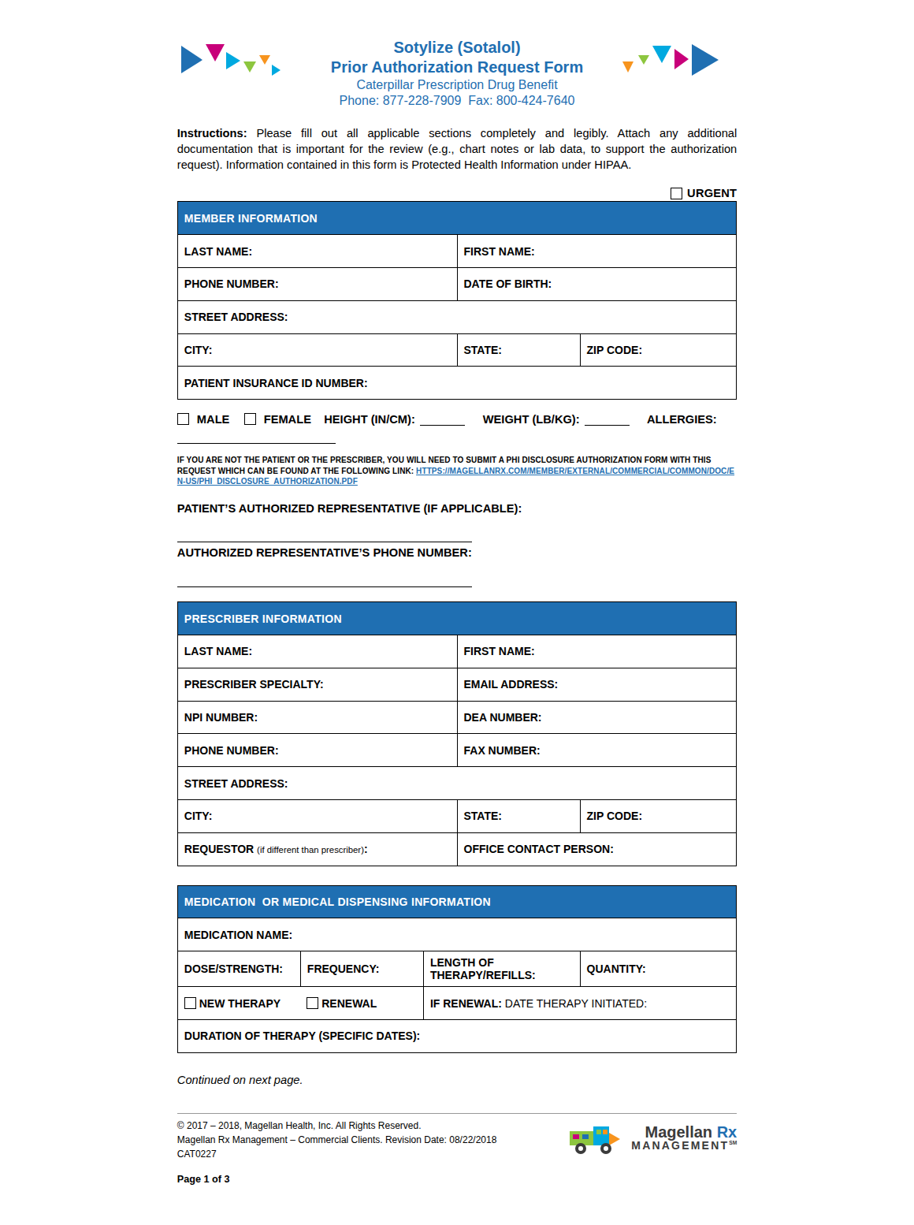Sotylize (Sotalol)
Prior Authorization Request Form
Caterpillar Prescription Drug Benefit
Phone: 877-228-7909 Fax: 800-424-7640
Instructions: Please fill out all applicable sections completely and legibly. Attach any additional documentation that is important for the review (e.g., chart notes or lab data, to support the authorization request). Information contained in this form is Protected Health Information under HIPAA.
URGENT
| MEMBER INFORMATION |
| LAST NAME: | FIRST NAME: |
| PHONE NUMBER: | DATE OF BIRTH: |
| STREET ADDRESS: |
| CITY: | STATE: | ZIP CODE: |
| PATIENT INSURANCE ID NUMBER: |
MALE FEMALE HEIGHT (IN/CM): WEIGHT (LB/KG): ALLERGIES:
IF YOU ARE NOT THE PATIENT OR THE PRESCRIBER, YOU WILL NEED TO SUBMIT A PHI DISCLOSURE AUTHORIZATION FORM WITH THIS REQUEST WHICH CAN BE FOUND AT THE FOLLOWING LINK: HTTPS://MAGELLANRX.COM/MEMBER/EXTERNAL/COMMERCIAL/COMMON/DOC/EN-US/PHI_DISCLOSURE_AUTHORIZATION.PDF
PATIENT’S AUTHORIZED REPRESENTATIVE (IF APPLICABLE):
AUTHORIZED REPRESENTATIVE’S PHONE NUMBER:
| PRESCRIBER INFORMATION |
| LAST NAME: | FIRST NAME: |
| PRESCRIBER SPECIALTY: | EMAIL ADDRESS: |
| NPI NUMBER: | DEA NUMBER: |
| PHONE NUMBER: | FAX NUMBER: |
| STREET ADDRESS: |
| CITY: | STATE: | ZIP CODE: |
| REQUESTOR (if different than prescriber) : | OFFICE CONTACT PERSON: |
| MEDICATION OR MEDICAL DISPENSING INFORMATION |
| MEDICATION NAME: |
| DOSE/STRENGTH: | FREQUENCY: | LENGTH OF THERAPY/REFILLS: | QUANTITY: |
| NEW THERAPY | RENEWAL | IF RENEWAL: DATE THERAPY INITIATED: |
| DURATION OF THERAPY (SPECIFIC DATES): |
Continued on next page.
© 2017 – 2018, Magellan Health, Inc. All Rights Reserved.
Magellan Rx Management – Commercial Clients. Revision Date: 08/22/2018
CAT0227
Page 1 of 3
Magellan Rx
MANAGEMENTSM